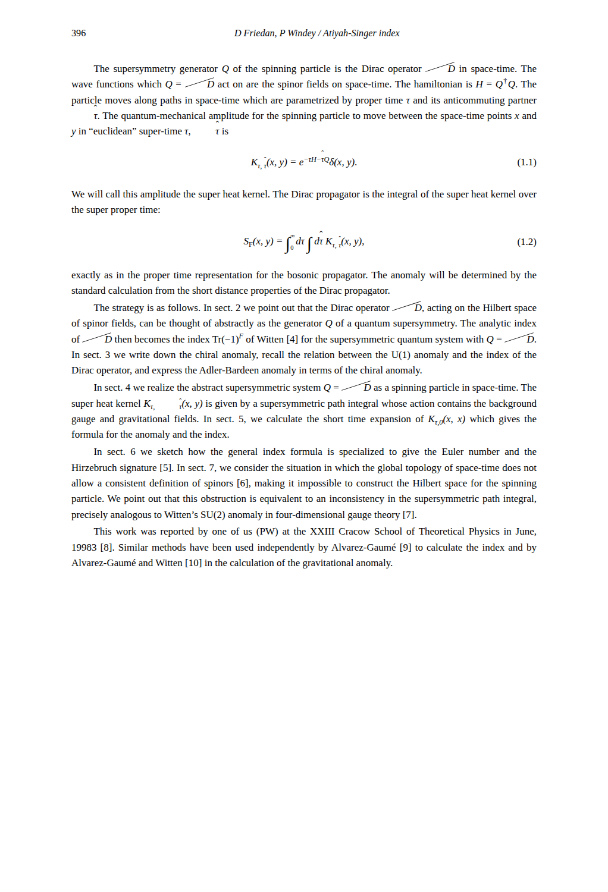396 D Friedan, P Windey / Atiyah-Singer index
The supersymmetry generator Q of the spinning particle is the Dirac operator D in space-time. The wave functions which Q = D act on are the spinor fields on space-time. The hamiltonian is H = Q†Q. The particle moves along paths in space-time which are parametrized by proper time τ and its anticommuting partner τ. The quantum-mechanical amplitude for the spinning particle to move between the space-time points x and y in “euclidean” super-time τ, τ is
Kτ, τ(x, y) = e−τH−τ Qδ(x, y). (1.1)
We will call this amplitude the super heat kernel. The Dirac propagator is the integral of the super heat kernel over the super proper time:
SF(x, y) = ∫∞0 dτ ∫ dτ Kτ, τ(x, y), (1.2)
exactly as in the proper time representation for the bosonic propagator. The anomaly will be determined by the standard calculation from the short distance properties of the Dirac propagator.
The strategy is as follows. In sect. 2 we point out that the Dirac operator D, acting on the Hilbert space of spinor fields, can be thought of abstractly as the generator Q of a quantum supersymmetry. The analytic index of D then becomes the index Tr(−1)F of Witten [4] for the supersymmetric quantum system with Q = D. In sect. 3 we write down the chiral anomaly, recall the relation between the U(1) anomaly and the index of the Dirac operator, and express the Adler-Bardeen anomaly in terms of the chiral anomaly.
In sect. 4 we realize the abstract supersymmetric system Q = D as a spinning particle in space-time. The super heat kernel Kτ, τ(x, y) is given by a supersymmetric path integral whose action contains the background gauge and gravitational fields. In sect. 5, we calculate the short time expansion of Kτ,0(x, x) which gives the formula for the anomaly and the index.
In sect. 6 we sketch how the general index formula is specialized to give the Euler number and the Hirzebruch signature [5]. In sect. 7, we consider the situation in which the global topology of space-time does not allow a consistent definition of spinors [6], making it impossible to construct the Hilbert space for the spinning particle. We point out that this obstruction is equivalent to an inconsistency in the supersymmetric path integral, precisely analogous to Witten’s SU(2) anomaly in four-dimensional gauge theory [7].
This work was reported by one of us (PW) at the XXIII Cracow School of Theoretical Physics in June, 19983 [8]. Similar methods have been used independently by Alvarez-Gaumé [9] to calculate the index and by Alvarez-Gaumé and Witten [10] in the calculation of the gravitational anomaly.